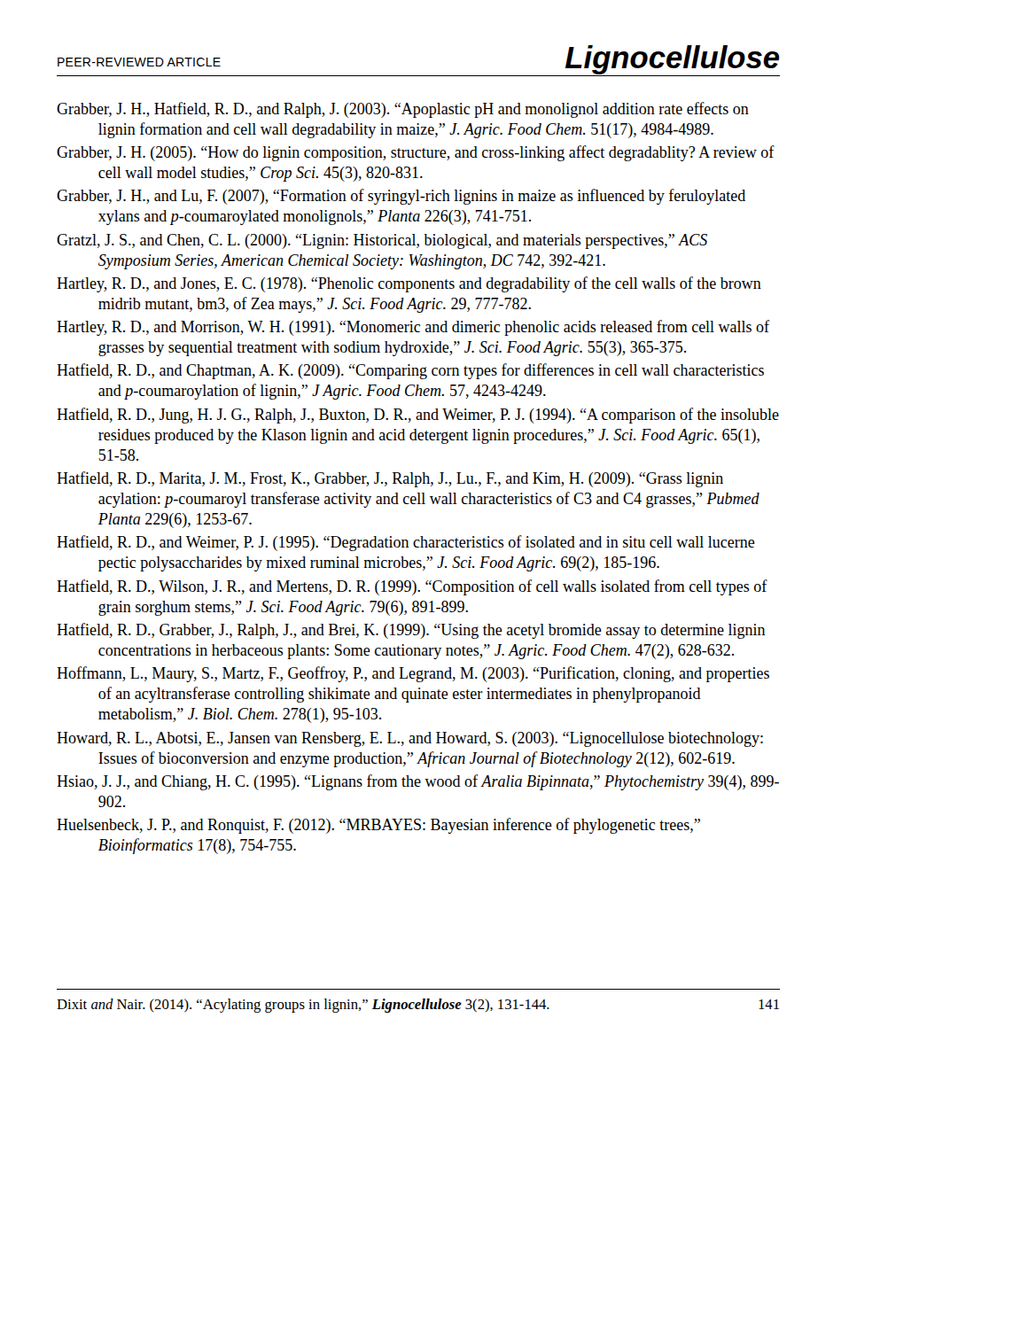Peer-Reviewed Article
Lignocellulose
Grabber, J. H., Hatfield, R. D., and Ralph, J. (2003). “Apoplastic pH and monolignol addition rate effects on lignin formation and cell wall degradability in maize,” J. Agric. Food Chem. 51(17), 4984-4989.
Grabber, J. H. (2005). “How do lignin composition, structure, and cross-linking affect degradablity? A review of cell wall model studies,” Crop Sci. 45(3), 820-831.
Grabber, J. H., and Lu, F. (2007), “Formation of syringyl-rich lignins in maize as influenced by feruloylated xylans and p-coumaroylated monolignols,” Planta 226(3), 741-751.
Gratzl, J. S., and Chen, C. L. (2000). “Lignin: Historical, biological, and materials perspectives,” ACS Symposium Series, American Chemical Society: Washington, DC 742, 392-421.
Hartley, R. D., and Jones, E. C. (1978). “Phenolic components and degradability of the cell walls of the brown midrib mutant, bm3, of Zea mays,” J. Sci. Food Agric. 29, 777-782.
Hartley, R. D., and Morrison, W. H. (1991). “Monomeric and dimeric phenolic acids released from cell walls of grasses by sequential treatment with sodium hydroxide,” J. Sci. Food Agric. 55(3), 365-375.
Hatfield, R. D., and Chaptman, A. K. (2009). “Comparing corn types for differences in cell wall characteristics and p-coumaroylation of lignin,” J Agric. Food Chem. 57, 4243-4249.
Hatfield, R. D., Jung, H. J. G., Ralph, J., Buxton, D. R., and Weimer, P. J. (1994). “A comparison of the insoluble residues produced by the Klason lignin and acid detergent lignin procedures,” J. Sci. Food Agric. 65(1), 51-58.
Hatfield, R. D., Marita, J. M., Frost, K., Grabber, J., Ralph, J., Lu., F., and Kim, H. (2009). “Grass lignin acylation: p-coumaroyl transferase activity and cell wall characteristics of C3 and C4 grasses,” Pubmed Planta 229(6), 1253-67.
Hatfield, R. D., and Weimer, P. J. (1995). “Degradation characteristics of isolated and in situ cell wall lucerne pectic polysaccharides by mixed ruminal microbes,” J. Sci. Food Agric. 69(2), 185-196.
Hatfield, R. D., Wilson, J. R., and Mertens, D. R. (1999). “Composition of cell walls isolated from cell types of grain sorghum stems,” J. Sci. Food Agric. 79(6), 891-899.
Hatfield, R. D., Grabber, J., Ralph, J., and Brei, K. (1999). “Using the acetyl bromide assay to determine lignin concentrations in herbaceous plants: Some cautionary notes,” J. Agric. Food Chem. 47(2), 628-632.
Hoffmann, L., Maury, S., Martz, F., Geoffroy, P., and Legrand, M. (2003). “Purification, cloning, and properties of an acyltransferase controlling shikimate and quinate ester intermediates in phenylpropanoid metabolism,” J. Biol. Chem. 278(1), 95-103.
Howard, R. L., Abotsi, E., Jansen van Rensberg, E. L., and Howard, S. (2003). “Lignocellulose biotechnology: Issues of bioconversion and enzyme production,” African Journal of Biotechnology 2(12), 602-619.
Hsiao, J. J., and Chiang, H. C. (1995). “Lignans from the wood of Aralia Bipinnata,” Phytochemistry 39(4), 899-902.
Huelsenbeck, J. P., and Ronquist, F. (2012). “MRBAYES: Bayesian inference of phylogenetic trees,” Bioinformatics 17(8), 754-755.
Dixit and Nair. (2014). “Acylating groups in lignin,” Lignocellulose 3(2), 131-144.
141